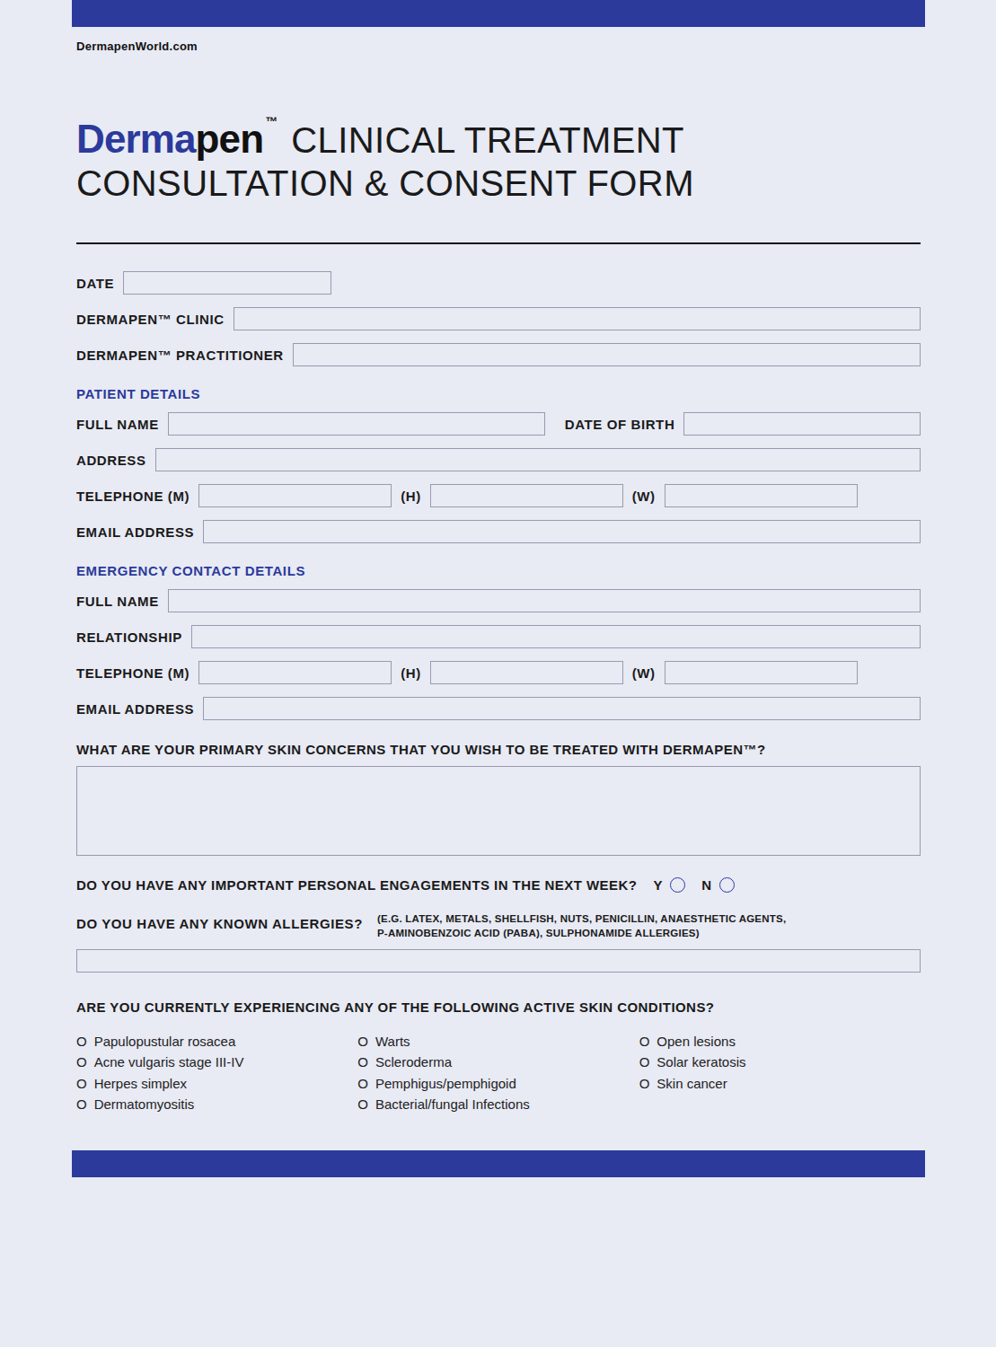DermapenWorld.com
Derma pen™Clinical Treatment Consultation & Consent Form
Date
Dermapen™ Clinic
Dermapen™ Practitioner
Patient Details
Full Name Date of Birth
Address
Telephone (M) (H) (W)
Email Address
Emergency Contact Details
Full Name
Relationship
Telephone (M) (H) (W)
Email Address
What are your primary skin concerns that you wish to be treated with Dermapen™?
Do you have any important personal engagements in the next week? Y N
Do you have any known allergies? (e.g. latex, metals, shellfish, nuts, penicillin, anaesthetic agents,
P-aminobenzoic acid (PABA), sulphonamide allergies)
Are you currently experiencing any of the following active skin conditions?
O Papulopustular rosacea
O Acne vulgaris stage III-IV
O Herpes simplex
O Dermatomyositis
O Warts
O Scleroderma
O Pemphigus/pemphigoid
O Bacterial/fungal Infections
O Open lesions
O Solar keratosis
O Skin cancer